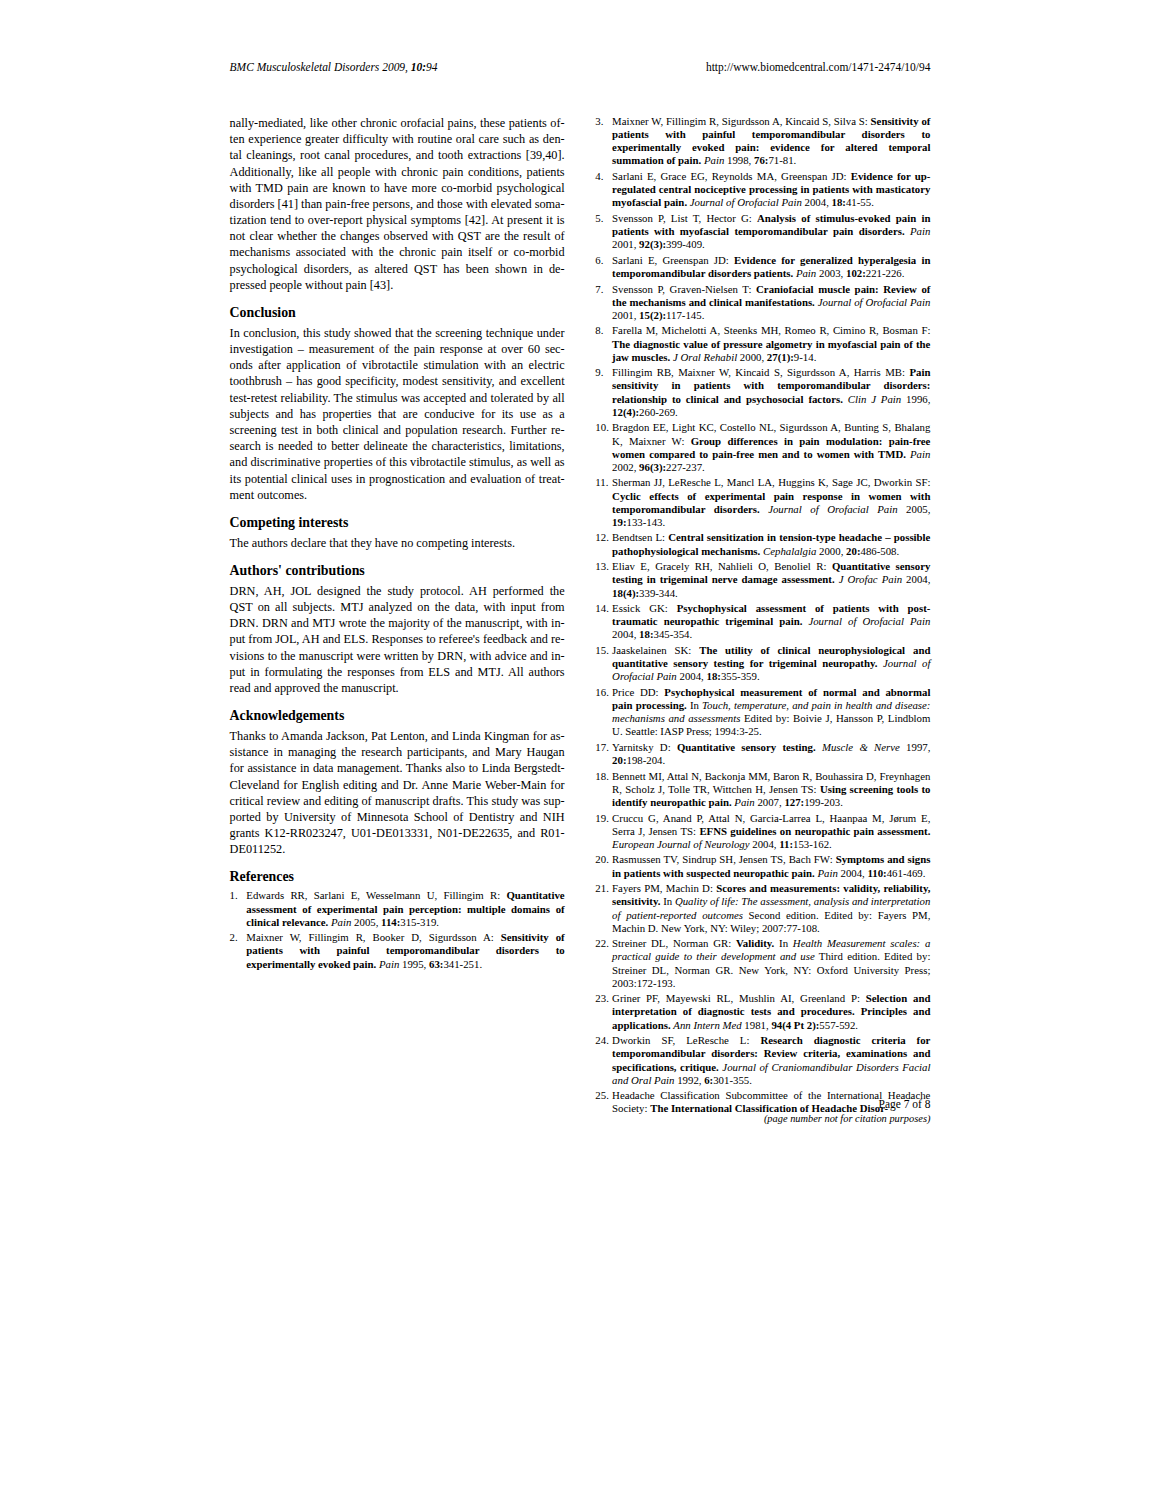BMC Musculoskeletal Disorders 2009, 10: 94
http://www.biomedcentral.com/1471-2474/10/94
nally-mediated, like other chronic orofacial pains, these patients often experience greater difficulty with routine oral care such as dental cleanings, root canal procedures, and tooth extractions [39,40]. Additionally, like all people with chronic pain conditions, patients with TMD pain are known to have more co-morbid psychological disorders [41] than pain-free persons, and those with elevated somatization tend to over-report physical symptoms [42]. At present it is not clear whether the changes observed with QST are the result of mechanisms associated with the chronic pain itself or co-morbid psychological disorders, as altered QST has been shown in depressed people without pain [43].
Conclusion
In conclusion, this study showed that the screening technique under investigation – measurement of the pain response at over 60 seconds after application of vibrotactile stimulation with an electric toothbrush – has good specificity, modest sensitivity, and excellent test-retest reliability. The stimulus was accepted and tolerated by all subjects and has properties that are conducive for its use as a screening test in both clinical and population research. Further research is needed to better delineate the characteristics, limitations, and discriminative properties of this vibrotactile stimulus, as well as its potential clinical uses in prognostication and evaluation of treatment outcomes.
Competing interests
The authors declare that they have no competing interests.
Authors' contributions
DRN, AH, JOL designed the study protocol. AH performed the QST on all subjects. MTJ analyzed on the data, with input from DRN. DRN and MTJ wrote the majority of the manuscript, with input from JOL, AH and ELS. Responses to referee's feedback and revisions to the manuscript were written by DRN, with advice and input in formulating the responses from ELS and MTJ. All authors read and approved the manuscript.
Acknowledgements
Thanks to Amanda Jackson, Pat Lenton, and Linda Kingman for assistance in managing the research participants, and Mary Haugan for assistance in data management. Thanks also to Linda Bergstedt-Cleveland for English editing and Dr. Anne Marie Weber-Main for critical review and editing of manuscript drafts. This study was supported by University of Minnesota School of Dentistry and NIH grants K12-RR023247, U01-DE013331, N01-DE22635, and R01-DE011252.
References
1. Edwards RR, Sarlani E, Wesselmann U, Fillingim R: Quantitative assessment of experimental pain perception: multiple domains of clinical relevance. Pain 2005, 114: 315-319.
2. Maixner W, Fillingim R, Booker D, Sigurdsson A: Sensitivity of patients with painful temporomandibular disorders to experimentally evoked pain. Pain 1995, 63: 341-251.
3. Maixner W, Fillingim R, Sigurdsson A, Kincaid S, Silva S: Sensitivity of patients with painful temporomandibular disorders to experimentally evoked pain: evidence for altered temporal summation of pain. Pain 1998, 76: 71-81.
4. Sarlani E, Grace EG, Reynolds MA, Greenspan JD: Evidence for up-regulated central nociceptive processing in patients with masticatory myofascial pain. Journal of Orofacial Pain 2004, 18: 41-55.
5. Svensson P, List T, Hector G: Analysis of stimulus-evoked pain in patients with myofascial temporomandibular pain disorders. Pain 2001, 92(3): 399-409.
6. Sarlani E, Greenspan JD: Evidence for generalized hyperalgesia in temporomandibular disorders patients. Pain 2003, 102: 221-226.
7. Svensson P, Graven-Nielsen T: Craniofacial muscle pain: Review of the mechanisms and clinical manifestations. Journal of Orofacial Pain 2001, 15(2): 117-145.
8. Farella M, Michelotti A, Steenks MH, Romeo R, Cimino R, Bosman F: The diagnostic value of pressure algometry in myofascial pain of the jaw muscles. J Oral Rehabil 2000, 27(1): 9-14.
9. Fillingim RB, Maixner W, Kincaid S, Sigurdsson A, Harris MB: Pain sensitivity in patients with temporomandibular disorders: relationship to clinical and psychosocial factors. Clin J Pain 1996, 12(4): 260-269.
10. Bragdon EE, Light KC, Costello NL, Sigurdsson A, Bunting S, Bhalang K, Maixner W: Group differences in pain modulation: pain-free women compared to pain-free men and to women with TMD. Pain 2002, 96(3): 227-237.
11. Sherman JJ, LeResche L, Mancl LA, Huggins K, Sage JC, Dworkin SF: Cyclic effects of experimental pain response in women with temporomandibular disorders. Journal of Orofacial Pain 2005, 19: 133-143.
12. Bendtsen L: Central sensitization in tension-type headache – possible pathophysiological mechanisms. Cephalalgia 2000, 20: 486-508.
13. Eliav E, Gracely RH, Nahlieli O, Benoliel R: Quantitative sensory testing in trigeminal nerve damage assessment. J Orofac Pain 2004, 18(4): 339-344.
14. Essick GK: Psychophysical assessment of patients with post-traumatic neuropathic trigeminal pain. Journal of Orofacial Pain 2004, 18: 345-354.
15. Jaaskelainen SK: The utility of clinical neurophysiological and quantitative sensory testing for trigeminal neuropathy. Journal of Orofacial Pain 2004, 18: 355-359.
16. Price DD: Psychophysical measurement of normal and abnormal pain processing. In Touch, temperature, and pain in health and disease: mechanisms and assessments Edited by: Boivie J, Hansson P, Lindblom U. Seattle: IASP Press; 1994:3-25.
17. Yarnitsky D: Quantitative sensory testing. Muscle & Nerve 1997, 20: 198-204.
18. Bennett MI, Attal N, Backonja MM, Baron R, Bouhassira D, Freynhagen R, Scholz J, Tolle TR, Wittchen H, Jensen TS: Using screening tools to identify neuropathic pain. Pain 2007, 127: 199-203.
19. Cruccu G, Anand P, Attal N, Garcia-Larrea L, Haanpaa M, Jørum E, Serra J, Jensen TS: EFNS guidelines on neuropathic pain assessment. European Journal of Neurology 2004, 11: 153-162.
20. Rasmussen TV, Sindrup SH, Jensen TS, Bach FW: Symptoms and signs in patients with suspected neuropathic pain. Pain 2004, 110: 461-469.
21. Fayers PM, Machin D: Scores and measurements: validity, reliability, sensitivity. In Quality of life: The assessment, analysis and interpretation of patient-reported outcomes Second edition. Edited by: Fayers PM, Machin D. New York, NY: Wiley; 2007:77-108.
22. Streiner DL, Norman GR: Validity. In Health Measurement scales: a practical guide to their development and use Third edition. Edited by: Streiner DL, Norman GR. New York, NY: Oxford University Press; 2003:172-193.
23. Griner PF, Mayewski RL, Mushlin AI, Greenland P: Selection and interpretation of diagnostic tests and procedures. Principles and applications. Ann Intern Med 1981, 94(4 Pt 2): 557-592.
24. Dworkin SF, LeResche L: Research diagnostic criteria for temporomandibular disorders: Review criteria, examinations and specifications, critique. Journal of Craniomandibular Disorders Facial and Oral Pain 1992, 6: 301-355.
25. Headache Classification Subcommittee of the International Headache Society: The International Classification of Headache Disor-
Page 7 of 8
(page number not for citation purposes)